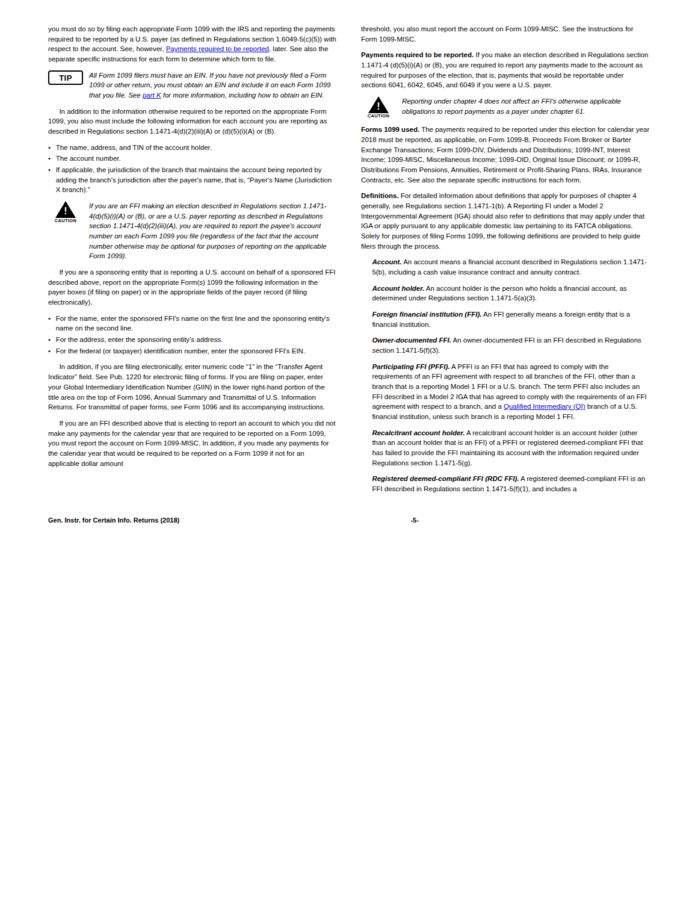you must do so by filing each appropriate Form 1099 with the IRS and reporting the payments required to be reported by a U.S. payer (as defined in Regulations section 1.6049-5(c)(5)) with respect to the account. See, however, Payments required to be reported, later. See also the separate specific instructions for each form to determine which form to file.
TIP
All Form 1099 filers must have an EIN. If you have not previously filed a Form 1099 or other return, you must obtain an EIN and include it on each Form 1099 that you file. See part K for more information, including how to obtain an EIN.
In addition to the information otherwise required to be reported on the appropriate Form 1099, you also must include the following information for each account you are reporting as described in Regulations section 1.1471-4(d)(2)(iii)(A) or (d)(5)(i)(A) or (B).
The name, address, and TIN of the account holder.
The account number.
If applicable, the jurisdiction of the branch that maintains the account being reported by adding the branch's jurisdiction after the payer's name, that is, “Payer's Name (Jurisdiction X branch).”
!
CAUTION
If you are an FFI making an election described in Regulations section 1.1471-4(d)(5)(i)(A) or (B), or are a U.S. payer reporting as described in Regulations section 1.1471-4(d)(2)(iii)(A), you are required to report the payee's account number on each Form 1099 you file (regardless of the fact that the account number otherwise may be optional for purposes of reporting on the applicable Form 1099).
If you are a sponsoring entity that is reporting a U.S. account on behalf of a sponsored FFI described above, report on the appropriate Form(s) 1099 the following information in the payer boxes (if filing on paper) or in the appropriate fields of the payer record (if filing electronically).
For the name, enter the sponsored FFI's name on the first line and the sponsoring entity's name on the second line.
For the address, enter the sponsoring entity's address.
For the federal (or taxpayer) identification number, enter the sponsored FFI's EIN.
In addition, if you are filing electronically, enter numeric code “1” in the “Transfer Agent Indicator” field. See Pub. 1220 for electronic filing of forms. If you are filing on paper, enter your Global Intermediary Identification Number (GIIN) in the lower right-hand portion of the title area on the top of Form 1096, Annual Summary and Transmittal of U.S. Information Returns. For transmittal of paper forms, see Form 1096 and its accompanying instructions.
If you are an FFI described above that is electing to report an account to which you did not make any payments for the calendar year that are required to be reported on a Form 1099, you must report the account on Form 1099-MISC. In addition, if you made any payments for the calendar year that would be required to be reported on a Form 1099 if not for an applicable dollar amount
threshold, you also must report the account on Form 1099-MISC. See the Instructions for Form 1099-MISC.
Payments required to be reported. If you make an election described in Regulations section 1.1471-4 (d)(5)(i)(A) or (B), you are required to report any payments made to the account as required for purposes of the election, that is, payments that would be reportable under sections 6041, 6042, 6045, and 6049 if you were a U.S. payer.
!
CAUTION
Reporting under chapter 4 does not affect an FFI's otherwise applicable obligations to report payments as a payer under chapter 61.
Forms 1099 used. The payments required to be reported under this election for calendar year 2018 must be reported, as applicable, on Form 1099-B, Proceeds From Broker or Barter Exchange Transactions; Form 1099-DIV, Dividends and Distributions; 1099-INT, Interest Income; 1099-MISC, Miscellaneous Income; 1099-OID, Original Issue Discount; or 1099-R, Distributions From Pensions, Annuities, Retirement or Profit-Sharing Plans, IRAs, Insurance Contracts, etc. See also the separate specific instructions for each form.
Definitions. For detailed information about definitions that apply for purposes of chapter 4 generally, see Regulations section 1.1471-1(b). A Reporting FI under a Model 2 Intergovernmental Agreement (IGA) should also refer to definitions that may apply under that IGA or apply pursuant to any applicable domestic law pertaining to its FATCA obligations. Solely for purposes of filing Forms 1099, the following definitions are provided to help guide filers through the process.
Account. An account means a financial account described in Regulations section 1.1471-5(b), including a cash value insurance contract and annuity contract.
Account holder. An account holder is the person who holds a financial account, as determined under Regulations section 1.1471-5(a)(3).
Foreign financial institution (FFI). An FFI generally means a foreign entity that is a financial institution.
Owner-documented FFI. An owner-documented FFI is an FFI described in Regulations section 1.1471-5(f)(3).
Participating FFI (PFFI). A PFFI is an FFI that has agreed to comply with the requirements of an FFI agreement with respect to all branches of the FFI, other than a branch that is a reporting Model 1 FFI or a U.S. branch. The term PFFI also includes an FFI described in a Model 2 IGA that has agreed to comply with the requirements of an FFI agreement with respect to a branch, and a Qualified Intermediary (QI) branch of a U.S. financial institution, unless such branch is a reporting Model 1 FFI.
Recalcitrant account holder. A recalcitrant account holder is an account holder (other than an account holder that is an FFI) of a PFFI or registered deemed-compliant FFI that has failed to provide the FFI maintaining its account with the information required under Regulations section 1.1471-5(g).
Registered deemed-compliant FFI (RDC FFI). A registered deemed-compliant FFI is an FFI described in Regulations section 1.1471-5(f)(1), and includes a
Gen. Instr. for Certain Info. Returns (2018)
-5-